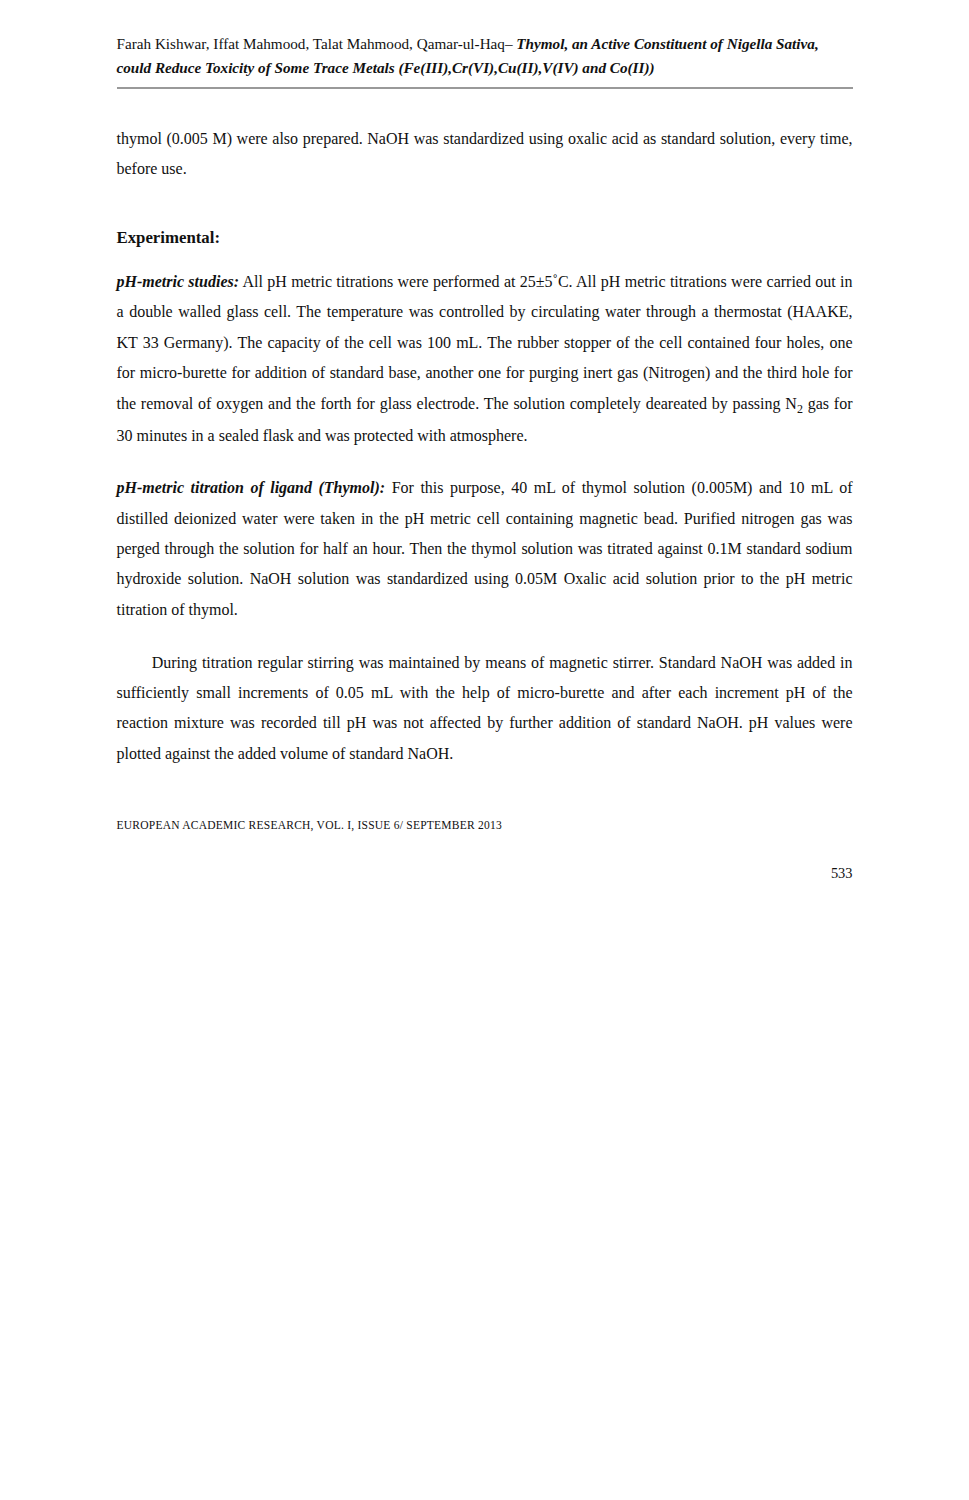Farah Kishwar, Iffat Mahmood, Talat Mahmood, Qamar-ul-Haq– Thymol, an Active Constituent of Nigella Sativa, could Reduce Toxicity of Some Trace Metals (Fe(III),Cr(VI),Cu(II),V(IV) and Co(II))
thymol (0.005 M) were also prepared. NaOH was standardized using oxalic acid as standard solution, every time, before use.
Experimental:
pH-metric studies: All pH metric titrations were performed at 25±5˚C. All pH metric titrations were carried out in a double walled glass cell. The temperature was controlled by circulating water through a thermostat (HAAKE, KT 33 Germany). The capacity of the cell was 100 mL. The rubber stopper of the cell contained four holes, one for micro-burette for addition of standard base, another one for purging inert gas (Nitrogen) and the third hole for the removal of oxygen and the forth for glass electrode. The solution completely deareated by passing N2 gas for 30 minutes in a sealed flask and was protected with atmosphere.
pH-metric titration of ligand (Thymol): For this purpose, 40 mL of thymol solution (0.005M) and 10 mL of distilled deionized water were taken in the pH metric cell containing magnetic bead. Purified nitrogen gas was perged through the solution for half an hour. Then the thymol solution was titrated against 0.1M standard sodium hydroxide solution. NaOH solution was standardized using 0.05M Oxalic acid solution prior to the pH metric titration of thymol.
During titration regular stirring was maintained by means of magnetic stirrer. Standard NaOH was added in sufficiently small increments of 0.05 mL with the help of micro-burette and after each increment pH of the reaction mixture was recorded till pH was not affected by further addition of standard NaOH. pH values were plotted against the added volume of standard NaOH.
EUROPEAN ACADEMIC RESEARCH, VOL. I, ISSUE 6/ SEPTEMBER 2013
533